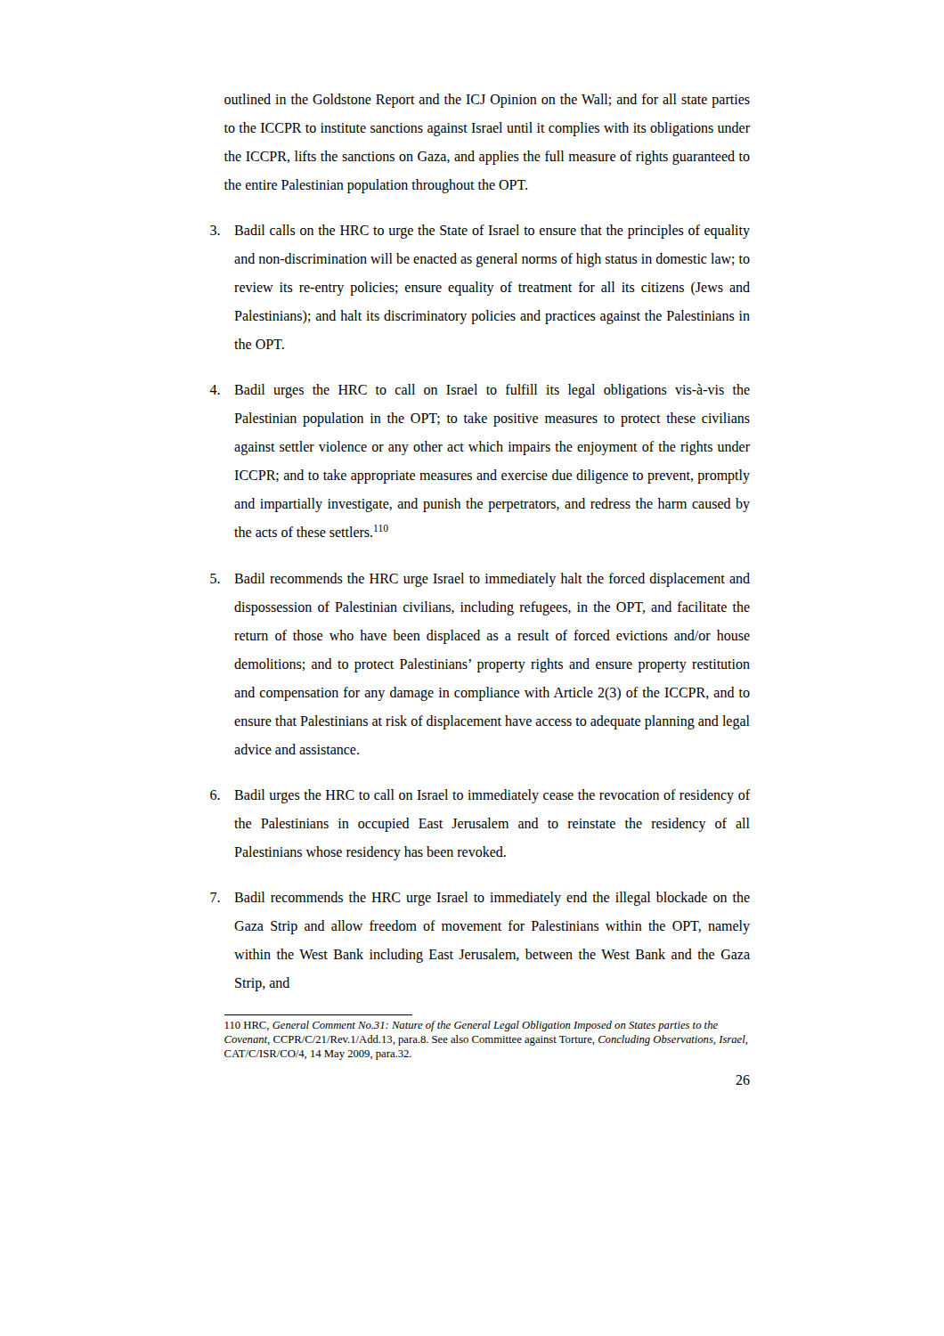outlined in the Goldstone Report and the ICJ Opinion on the Wall; and for all state parties to the ICCPR to institute sanctions against Israel until it complies with its obligations under the ICCPR, lifts the sanctions on Gaza, and applies the full measure of rights guaranteed to the entire Palestinian population throughout the OPT.
Badil calls on the HRC to urge the State of Israel to ensure that the principles of equality and non-discrimination will be enacted as general norms of high status in domestic law; to review its re-entry policies; ensure equality of treatment for all its citizens (Jews and Palestinians); and halt its discriminatory policies and practices against the Palestinians in the OPT.
Badil urges the HRC to call on Israel to fulfill its legal obligations vis-à-vis the Palestinian population in the OPT; to take positive measures to protect these civilians against settler violence or any other act which impairs the enjoyment of the rights under ICCPR; and to take appropriate measures and exercise due diligence to prevent, promptly and impartially investigate, and punish the perpetrators, and redress the harm caused by the acts of these settlers.110
Badil recommends the HRC urge Israel to immediately halt the forced displacement and dispossession of Palestinian civilians, including refugees, in the OPT, and facilitate the return of those who have been displaced as a result of forced evictions and/or house demolitions; and to protect Palestinians’ property rights and ensure property restitution and compensation for any damage in compliance with Article 2(3) of the ICCPR, and to ensure that Palestinians at risk of displacement have access to adequate planning and legal advice and assistance.
Badil urges the HRC to call on Israel to immediately cease the revocation of residency of the Palestinians in occupied East Jerusalem and to reinstate the residency of all Palestinians whose residency has been revoked.
Badil recommends the HRC urge Israel to immediately end the illegal blockade on the Gaza Strip and allow freedom of movement for Palestinians within the OPT, namely within the West Bank including East Jerusalem, between the West Bank and the Gaza Strip, and
110 HRC, General Comment No.31: Nature of the General Legal Obligation Imposed on States parties to the Covenant, CCPR/C/21/Rev.1/Add.13, para.8. See also Committee against Torture, Concluding Observations, Israel,
CAT/C/ISR/CO/4, 14 May 2009, para.32.
26